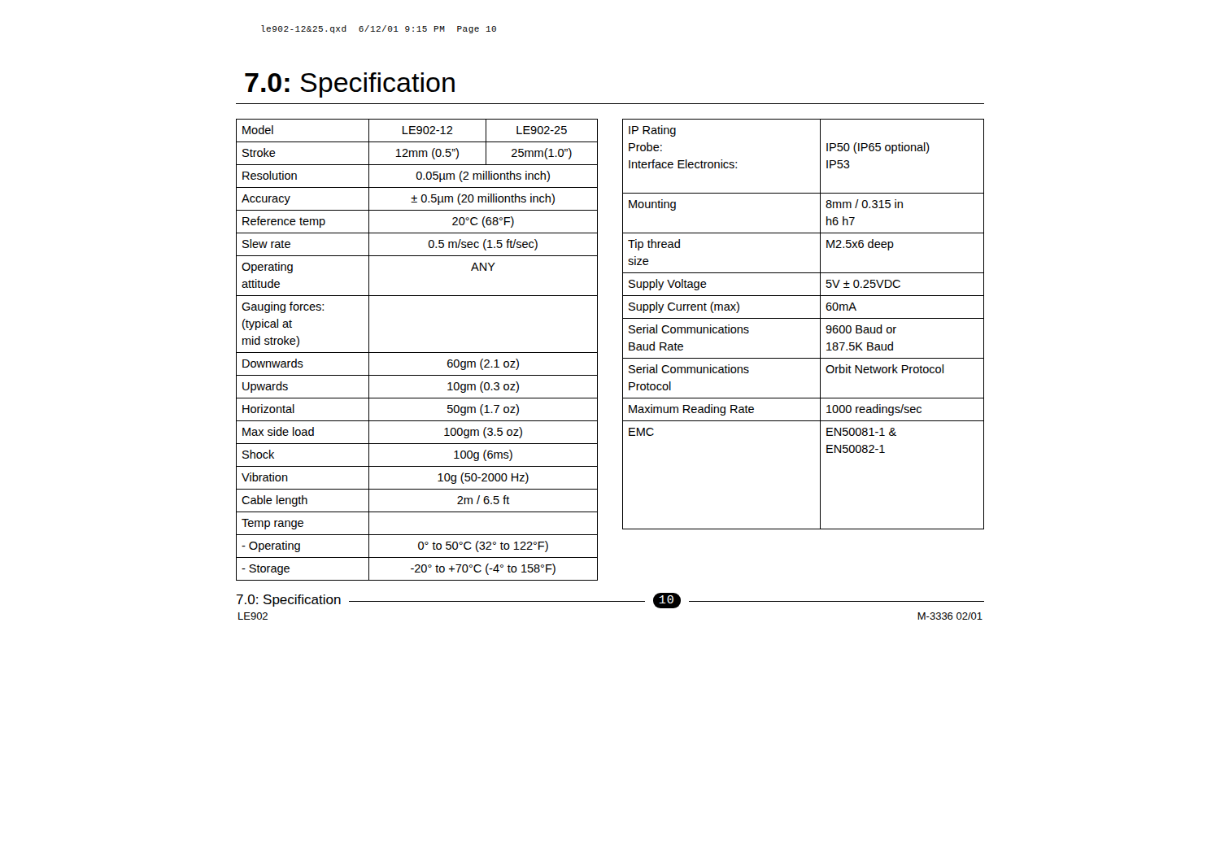le902-12&25.qxd 6/12/01 9:15 PM Page 10
7.0: Specification
| Model | LE902-12 | LE902-25 |
| Stroke | 12mm (0.5”) | 25mm(1.0”) |
| Resolution | 0.05µm (2 millionths inch) |
| Accuracy | ± 0.5µm (20 millionths inch) |
| Reference temp | 20°C (68°F) |
| Slew rate | 0.5 m/sec (1.5 ft/sec) |
| Operating attitude | ANY |
| Gauging forces: (typical at mid stroke) | |
| Downwards | 60gm (2.1 oz) |
| Upwards | 10gm (0.3 oz) |
| Horizontal | 50gm (1.7 oz) |
| Max side load | 100gm (3.5 oz) |
| Shock | 100g (6ms) |
| Vibration | 10g (50-2000 Hz) |
| Cable length | 2m / 6.5 ft |
| Temp range | |
| - Operating | 0° to 50°C (32° to 122°F) |
| - Storage | -20° to +70°C (-4° to 158°F) |
| IP Rating Probe: Interface Electronics: | IP50 (IP65 optional) IP53 |
| Mounting | 8mm / 0.315 in h6 h7 |
| Tip thread size | M2.5x6 deep |
| Supply Voltage | 5V ± 0.25VDC |
| Supply Current (max) | 60mA |
| Serial Communications Baud Rate | 9600 Baud or 187.5K Baud |
| Serial Communications Protocol | Orbit Network Protocol |
| Maximum Reading Rate | 1000 readings/sec |
| EMC | EN50081-1 & EN50082-1 |
7.0: Specification 10
LE902 M-3336 02/01